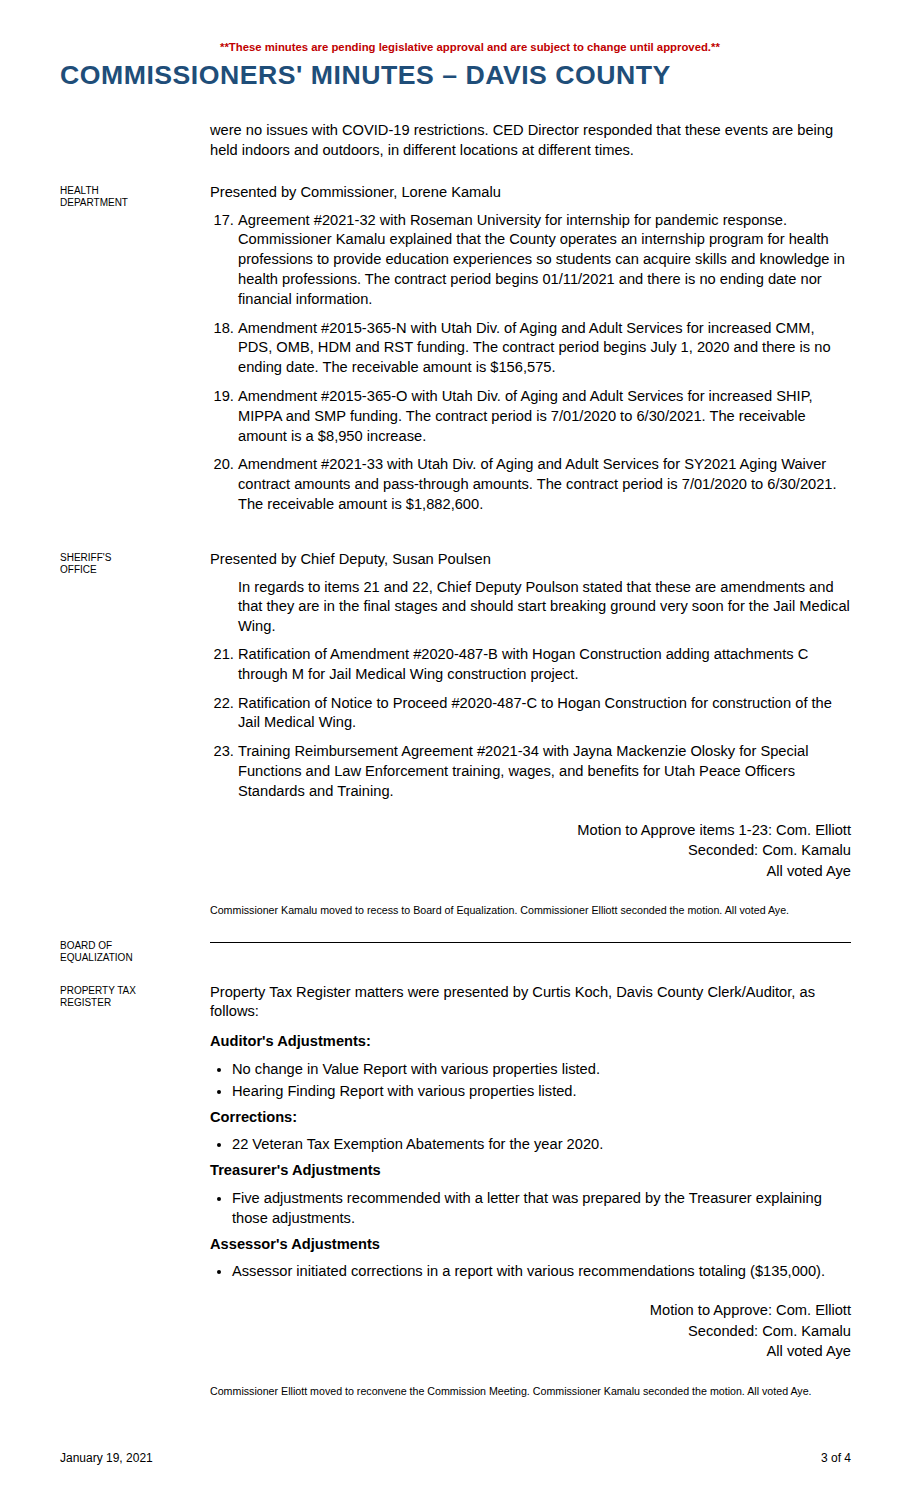**These minutes are pending legislative approval and are subject to change until approved.**
COMMISSIONERS' MINUTES – DAVIS COUNTY
were no issues with COVID-19 restrictions. CED Director responded that these events are being held indoors and outdoors, in different locations at different times.
Health
Department
Presented by Commissioner, Lorene Kamalu
Agreement #2021-32 with Roseman University for internship for pandemic response. Commissioner Kamalu explained that the County operates an internship program for health professions to provide education experiences so students can acquire skills and knowledge in health professions. The contract period begins 01/11/2021 and there is no ending date nor financial information.
Amendment #2015-365-N with Utah Div. of Aging and Adult Services for increased CMM, PDS, OMB, HDM and RST funding. The contract period begins July 1, 2020 and there is no ending date. The receivable amount is $156,575.
Amendment #2015-365-O with Utah Div. of Aging and Adult Services for increased SHIP, MIPPA and SMP funding. The contract period is 7/01/2020 to 6/30/2021. The receivable amount is a $8,950 increase.
Amendment #2021-33 with Utah Div. of Aging and Adult Services for SY2021 Aging Waiver contract amounts and pass-through amounts. The contract period is 7/01/2020 to 6/30/2021. The receivable amount is $1,882,600.
Sheriff's
Office
Presented by Chief Deputy, Susan Poulsen
In regards to items 21 and 22, Chief Deputy Poulson stated that these are amendments and that they are in the final stages and should start breaking ground very soon for the Jail Medical Wing.
Ratification of Amendment #2020-487-B with Hogan Construction adding attachments C through M for Jail Medical Wing construction project.
Ratification of Notice to Proceed #2020-487-C to Hogan Construction for construction of the Jail Medical Wing.
Training Reimbursement Agreement #2021-34 with Jayna Mackenzie Olosky for Special Functions and Law Enforcement training, wages, and benefits for Utah Peace Officers Standards and Training.
Motion to Approve items 1-23: Com. Elliott
Seconded: Com. Kamalu
All voted Aye
Commissioner Kamalu moved to recess to Board of Equalization. Commissioner Elliott seconded the motion. All voted Aye.
Board of
Equalization
Property Tax
Register
Property Tax Register matters were presented by Curtis Koch, Davis County Clerk/Auditor, as follows:
Auditor's Adjustments:
No change in Value Report with various properties listed.
Hearing Finding Report with various properties listed.
Corrections:
22 Veteran Tax Exemption Abatements for the year 2020.
Treasurer's Adjustments
Five adjustments recommended with a letter that was prepared by the Treasurer explaining those adjustments.
Assessor's Adjustments
Assessor initiated corrections in a report with various recommendations totaling ($135,000).
Motion to Approve: Com. Elliott
Seconded: Com. Kamalu
All voted Aye
Commissioner Elliott moved to reconvene the Commission Meeting. Commissioner Kamalu seconded the motion. All voted Aye.
January 19, 2021 3 of 4